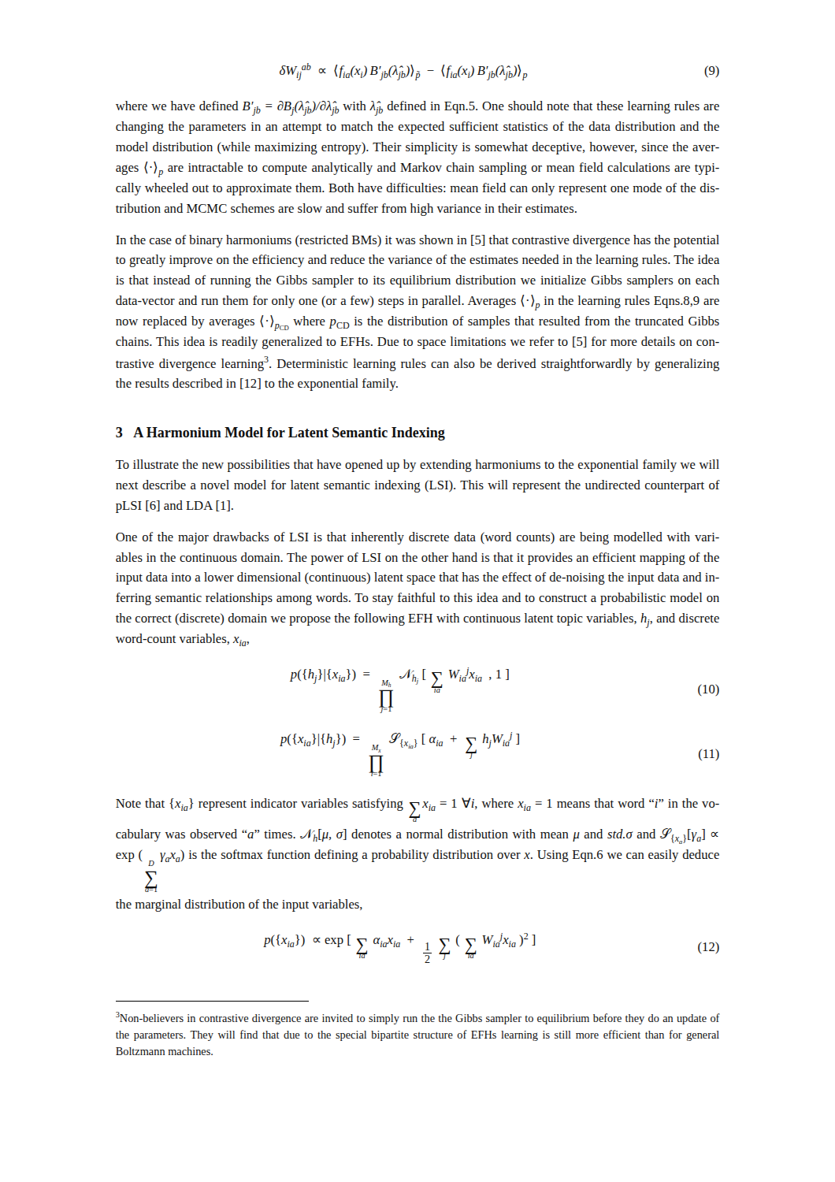δWijab ∝ ⟨fia(xi) B′jb(λ̂jb)⟩p̃ − ⟨fia(xi) B′jb(λ̂jb)⟩p
(9)
where we have defined B′jb = ∂Bj(λ̂jb)/∂λ̂jb with λ̂jb defined in Eqn.5. One should note that these learning rules are changing the parameters in an attempt to match the expected sufficient statistics of the data distribution and the model distribution (while maximizing entropy). Their simplicity is somewhat deceptive, however, since the averages ⟨·⟩p are intractable to compute analytically and Markov chain sampling or mean field calculations are typically wheeled out to approximate them. Both have difficulties: mean field can only represent one mode of the distribution and MCMC schemes are slow and suffer from high variance in their estimates.
In the case of binary harmoniums (restricted BMs) it was shown in [5] that contrastive divergence has the potential to greatly improve on the efficiency and reduce the variance of the estimates needed in the learning rules. The idea is that instead of running the Gibbs sampler to its equilibrium distribution we initialize Gibbs samplers on each data-vector and run them for only one (or a few) steps in parallel. Averages ⟨·⟩p in the learning rules Eqns.8,9 are now replaced by averages ⟨·⟩pCD where pCD is the distribution of samples that resulted from the truncated Gibbs chains. This idea is readily generalized to EFHs. Due to space limitations we refer to [5] for more details on contrastive divergence learning3. Deterministic learning rules can also be derived straightforwardly by generalizing the results described in [12] to the exponential family.
3 A Harmonium Model for Latent Semantic Indexing
To illustrate the new possibilities that have opened up by extending harmoniums to the exponential family we will next describe a novel model for latent semantic indexing (LSI). This will represent the undirected counterpart of pLSI [6] and LDA [1].
One of the major drawbacks of LSI is that inherently discrete data (word counts) are being modelled with variables in the continuous domain. The power of LSI on the other hand is that it provides an efficient mapping of the input data into a lower dimensional (continuous) latent space that has the effect of de-noising the input data and inferring semantic relationships among words. To stay faithful to this idea and to construct a probabilistic model on the correct (discrete) domain we propose the following EFH with continuous latent topic variables, hj, and discrete word-count variables, xia,
p({hj}|{xia}) = Mh ∏ j=1 𝒩hj [ ∑ia Wiajxia , 1 ]
(10)
p({xia}|{hj}) = Mx ∏ i=1 𝒮{xia} [ αia + ∑j hjWiaj ]
(11)
Note that {xia} represent indicator variables satisfying ∑a xia = 1 ∀i, where xia = 1 means that word “i” in the vocabulary was observed “a” times. 𝒩h[μ, σ] denotes a normal distribution with mean μ and std.σ and 𝒮{xa}[γa] ∝ exp (D∑a=1 γaxa) is the softmax function defining a probability distribution over x. Using Eqn.6 we can easily deduce the marginal distribution of the input variables,
p({xia}) ∝ exp [ ∑ia αiaxia + 12 ∑j ( ∑ia Wiajxia )2 ]
(12)
3 Non-believers in contrastive divergence are invited to simply run the the Gibbs sampler to equilibrium before they do an update of the parameters. They will find that due to the special bipartite structure of EFHs learning is still more efficient than for general Boltzmann machines.